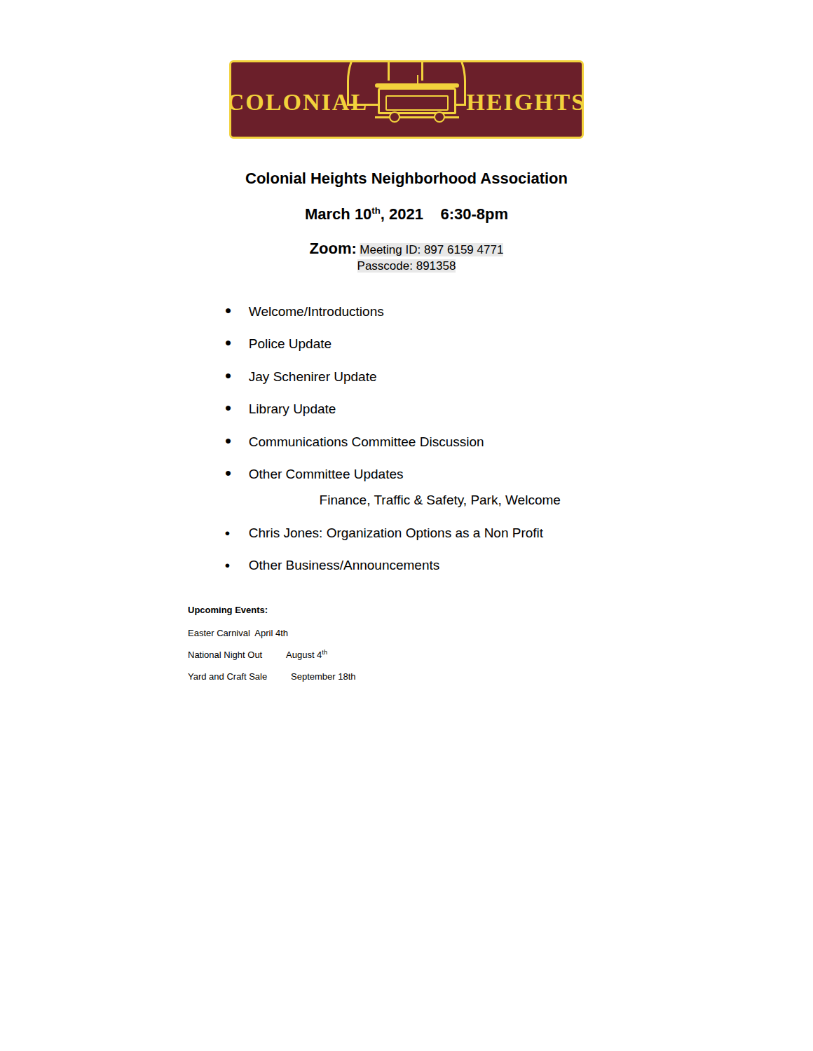COLONIAL HEIGHTS
Colonial Heights Neighborhood Association
March 10th, 2021 6:30-8pm
Zoom: Meeting ID: 897 6159 4771
Passcode: 891358
Welcome/Introductions
Police Update
Jay Schenirer Update
Library Update
Communications Committee Discussion
Other Committee Updates
Finance, Traffic & Safety, Park, Welcome
Chris Jones: Organization Options as a Non Profit
Other Business/Announcements
Upcoming Events:
Easter Carnival April 4th
National Night Out August 4th
Yard and Craft Sale September 18th